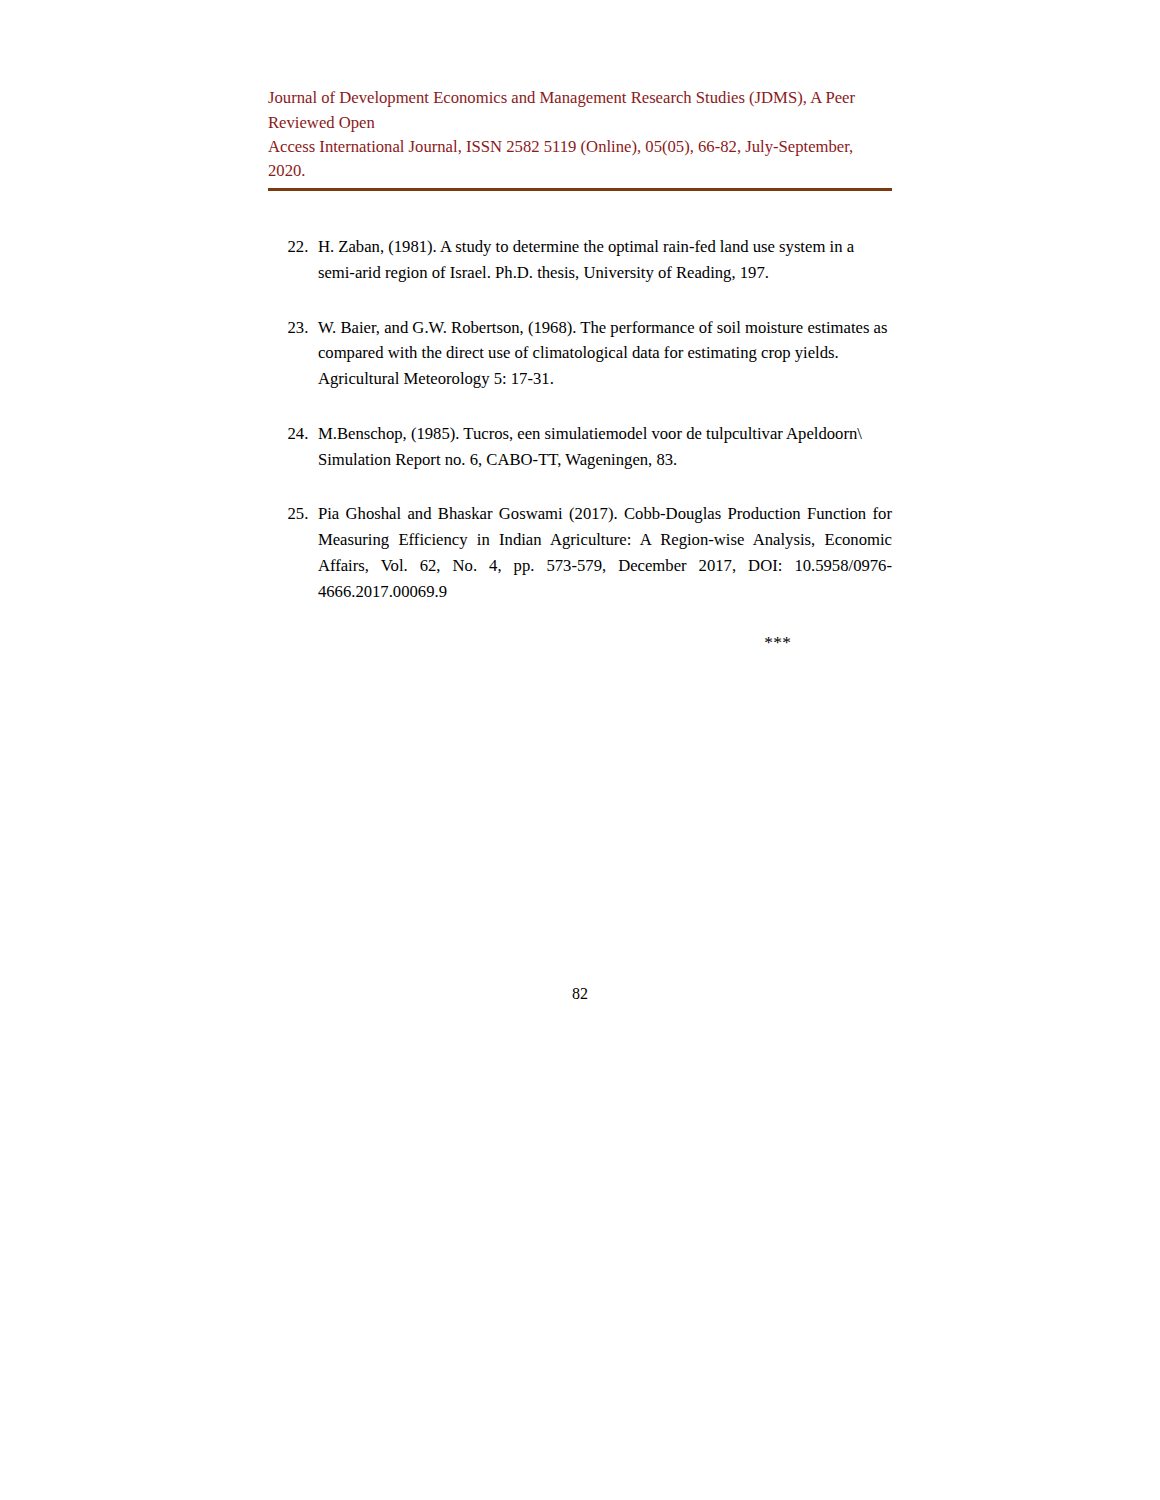Journal of Development Economics and Management Research Studies (JDMS), A Peer Reviewed Open Access International Journal, ISSN 2582 5119 (Online), 05(05), 66-82, July-September, 2020.
22. H. Zaban, (1981). A study to determine the optimal rain-fed land use system in a semi-arid region of Israel. Ph.D. thesis, University of Reading, 197.
23. W. Baier, and G.W. Robertson, (1968). The performance of soil moisture estimates as compared with the direct use of climatological data for estimating crop yields. Agricultural Meteorology 5: 17-31.
24. M.Benschop, (1985). Tucros, een simulatiemodel voor de tulpcultivar Apeldoorn\ Simulation Report no. 6, CABO-TT, Wageningen, 83.
25. Pia Ghoshal and Bhaskar Goswami (2017). Cobb-Douglas Production Function for Measuring Efficiency in Indian Agriculture: A Region-wise Analysis, Economic Affairs, Vol. 62, No. 4, pp. 573-579, December 2017, DOI: 10.5958/0976-4666.2017.00069.9
***
82